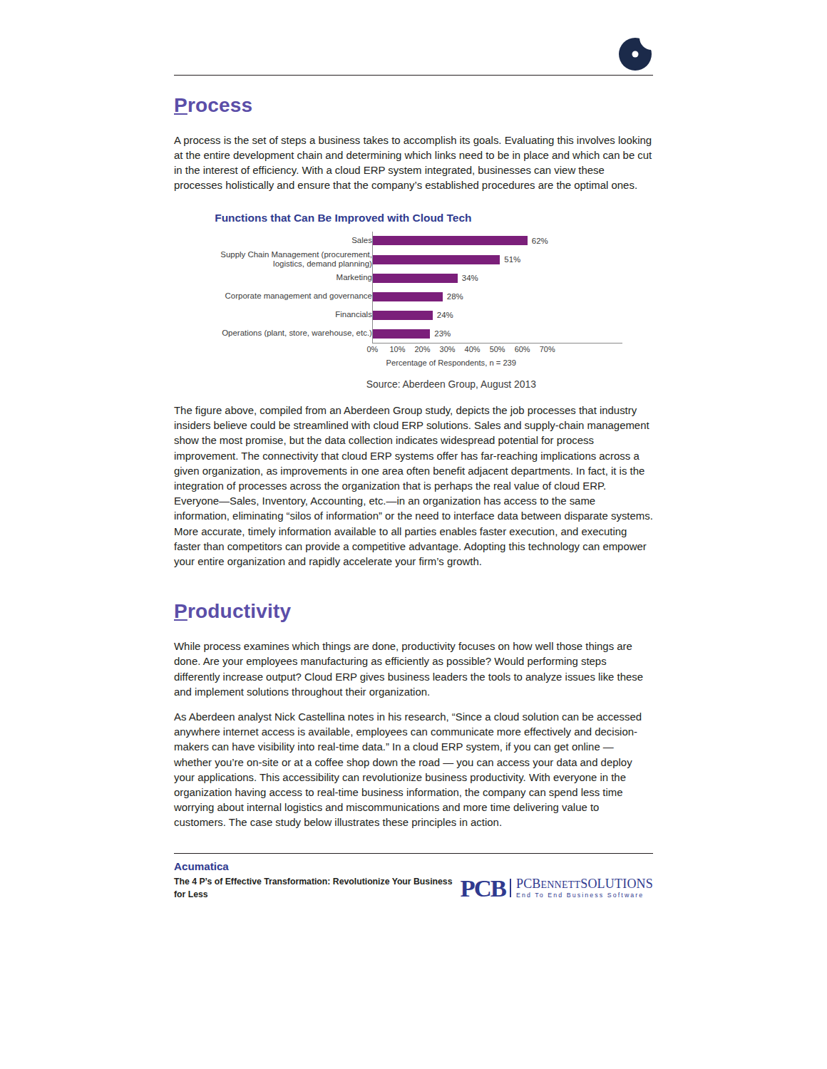Process
A process is the set of steps a business takes to accomplish its goals. Evaluating this involves looking at the entire development chain and determining which links need to be in place and which can be cut in the interest of efficiency. With a cloud ERP system integrated, businesses can view these processes holistically and ensure that the company’s established procedures are the optimal ones.
Functions that Can Be Improved with Cloud Tech
| Sales | 62% |
| Supply Chain Management (procurement, logistics, demand planning) | 51% |
| Marketing | 34% |
| Corporate management and governance | 28% |
| Financials | 24% |
| Operations (plant, store, warehouse, etc.) | 23% |
| | 0% 10% 20% 30% 40% 50% 60% 70% |
Percentage of Respondents, n = 239
Source: Aberdeen Group, August 2013
The figure above, compiled from an Aberdeen Group study, depicts the job processes that industry insiders believe could be streamlined with cloud ERP solutions. Sales and supply-chain management show the most promise, but the data collection indicates widespread potential for process improvement. The connectivity that cloud ERP systems offer has far-reaching implications across a given organization, as improvements in one area often benefit adjacent departments. In fact, it is the integration of processes across the organization that is perhaps the real value of cloud ERP. Everyone—Sales, Inventory, Accounting, etc.—in an organization has access to the same information, eliminating “silos of information” or the need to interface data between disparate systems. More accurate, timely information available to all parties enables faster execution, and executing faster than competitors can provide a competitive advantage. Adopting this technology can empower your entire organization and rapidly accelerate your firm’s growth.
Productivity
While process examines which things are done, productivity focuses on how well those things are done. Are your employees manufacturing as efficiently as possible? Would performing steps differently increase output? Cloud ERP gives business leaders the tools to analyze issues like these and implement solutions throughout their organization.
As Aberdeen analyst Nick Castellina notes in his research, “Since a cloud solution can be accessed anywhere internet access is available, employees can communicate more effectively and decision-makers can have visibility into real-time data.” In a cloud ERP system, if you can get online — whether you’re on-site or at a coffee shop down the road — you can access your data and deploy your applications. This accessibility can revolutionize business productivity. With everyone in the organization having access to real-time business information, the company can spend less time worrying about internal logistics and miscommunications and more time delivering value to customers. The case study below illustrates these principles in action.
Acumatica The 4 P’s of Effective Transformation: Revolutionize Your Business for Less
PCB
PCBENNETTSOLUTIONS
End To End Business Software